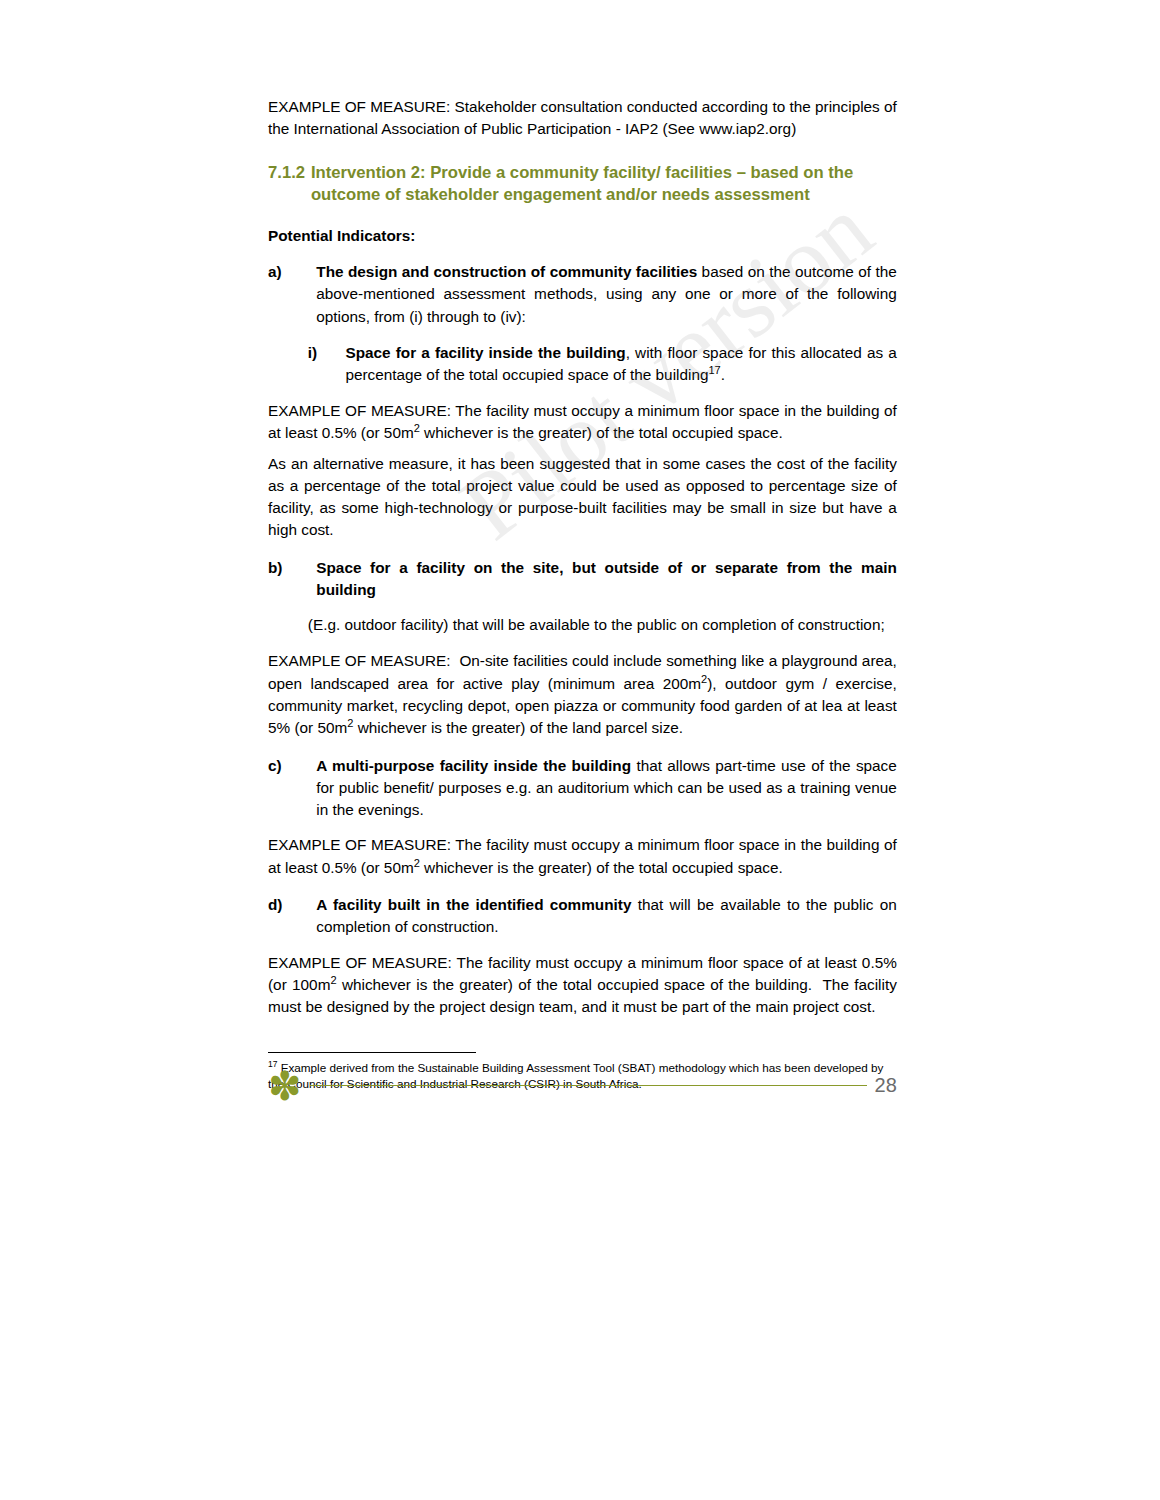Pilot version
EXAMPLE OF MEASURE: Stakeholder consultation conducted according to the principles of the International Association of Public Participation - IAP2 (See www.iap2.org)
7.1.2 Intervention 2: Provide a community facility/ facilities – based on the outcome of stakeholder engagement and/or needs assessment
Potential Indicators:
a)
The design and construction of community facilities based on the outcome of the above-mentioned assessment methods, using any one or more of the following options, from (i) through to (iv):
i)
Space for a facility inside the building, with floor space for this allocated as a percentage of the total occupied space of the building17.
EXAMPLE OF MEASURE: The facility must occupy a minimum floor space in the building of at least 0.5% (or 50m2 whichever is the greater) of the total occupied space.
As an alternative measure, it has been suggested that in some cases the cost of the facility as a percentage of the total project value could be used as opposed to percentage size of facility, as some high-technology or purpose-built facilities may be small in size but have a high cost.
b)
Space for a facility on the site, but outside of or separate from the main building
(E.g. outdoor facility) that will be available to the public on completion of construction;
EXAMPLE OF MEASURE: On-site facilities could include something like a playground area, open landscaped area for active play (minimum area 200m2), outdoor gym / exercise, community market, recycling depot, open piazza or community food garden of at lea at least 5% (or 50m2 whichever is the greater) of the land parcel size.
c)
A multi-purpose facility inside the building that allows part-time use of the space for public benefit/ purposes e.g. an auditorium which can be used as a training venue in the evenings.
EXAMPLE OF MEASURE: The facility must occupy a minimum floor space in the building of at least 0.5% (or 50m2 whichever is the greater) of the total occupied space.
d)
A facility built in the identified community that will be available to the public on completion of construction.
EXAMPLE OF MEASURE: The facility must occupy a minimum floor space of at least 0.5% (or 100m2 whichever is the greater) of the total occupied space of the building. The facility must be designed by the project design team, and it must be part of the main project cost.
17 Example derived from the Sustainable Building Assessment Tool (SBAT) methodology which has been developed by the Council for Scientific and Industrial Research (CSIR) in South Africa.
✽ 28